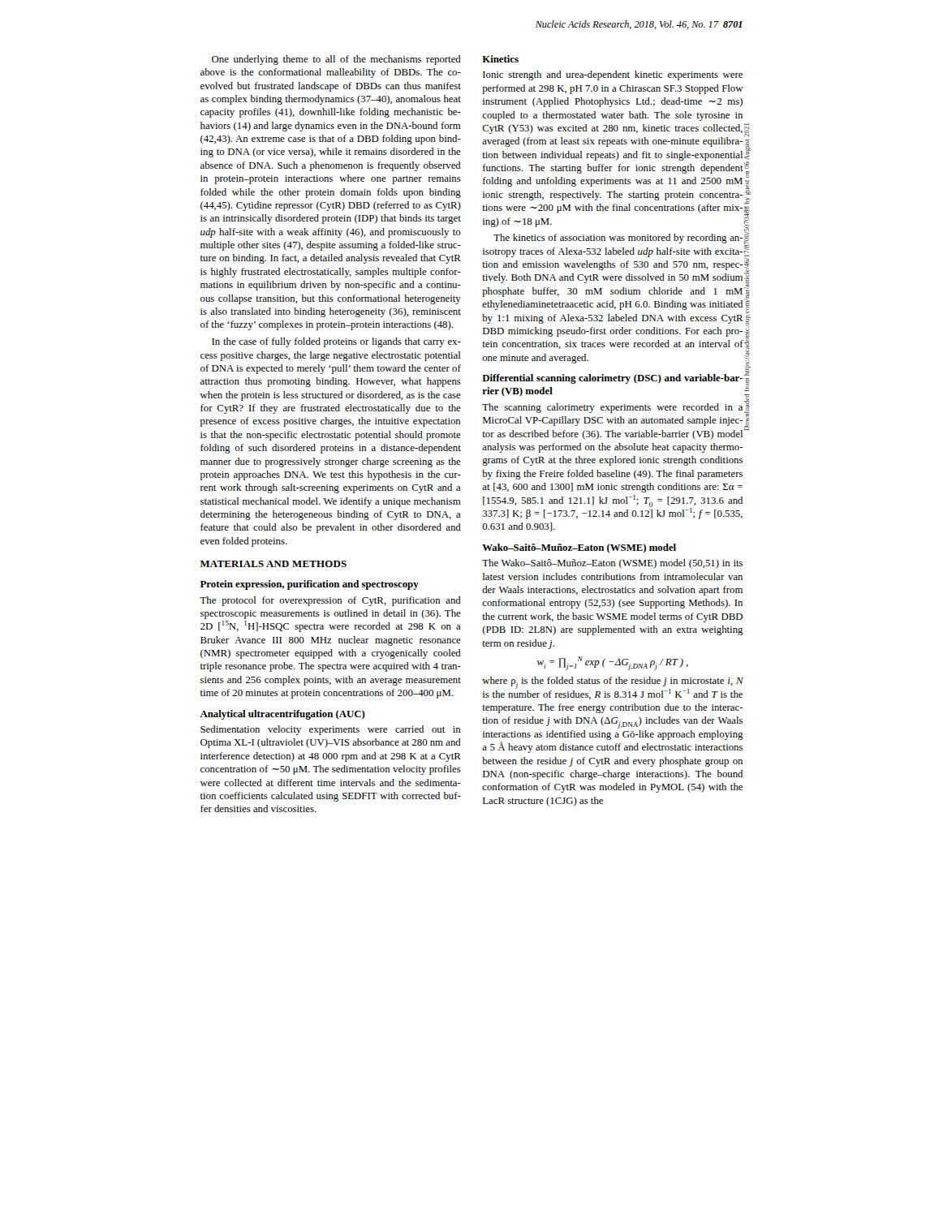Nucleic Acids Research, 2018, Vol. 46, No. 17 8701
Downloaded from https://academic.oup.com/nar/article/46/17/8700/5070488 by guest on 06 August 2021
One underlying theme to all of the mechanisms reported above is the conformational malleability of DBDs. The co-evolved but frustrated landscape of DBDs can thus manifest as complex binding thermodynamics (37–40), anomalous heat capacity profiles (41), downhill-like folding mechanistic behaviors (14) and large dynamics even in the DNA-bound form (42,43). An extreme case is that of a DBD folding upon binding to DNA (or vice versa), while it remains disordered in the absence of DNA. Such a phenomenon is frequently observed in protein–protein interactions where one partner remains folded while the other protein domain folds upon binding (44,45). Cytidine repressor (CytR) DBD (referred to as CytR) is an intrinsically disordered protein (IDP) that binds its target udp half-site with a weak affinity (46), and promiscuously to multiple other sites (47), despite assuming a folded-like structure on binding. In fact, a detailed analysis revealed that CytR is highly frustrated electrostatically, samples multiple conformations in equilibrium driven by non-specific and a continuous collapse transition, but this conformational heterogeneity is also translated into binding heterogeneity (36), reminiscent of the ‘fuzzy’ complexes in protein–protein interactions (48).
In the case of fully folded proteins or ligands that carry excess positive charges, the large negative electrostatic potential of DNA is expected to merely ‘pull’ them toward the center of attraction thus promoting binding. However, what happens when the protein is less structured or disordered, as is the case for CytR? If they are frustrated electrostatically due to the presence of excess positive charges, the intuitive expectation is that the non-specific electrostatic potential should promote folding of such disordered proteins in a distance-dependent manner due to progressively stronger charge screening as the protein approaches DNA. We test this hypothesis in the current work through salt-screening experiments on CytR and a statistical mechanical model. We identify a unique mechanism determining the heterogeneous binding of CytR to DNA, a feature that could also be prevalent in other disordered and even folded proteins.
Materials and Methods
Protein expression, purification and spectroscopy
The protocol for overexpression of CytR, purification and spectroscopic measurements is outlined in detail in (36). The 2D [15N, 1H]-HSQC spectra were recorded at 298 K on a Bruker Avance III 800 MHz nuclear magnetic resonance (NMR) spectrometer equipped with a cryogenically cooled triple resonance probe. The spectra were acquired with 4 transients and 256 complex points, with an average measurement time of 20 minutes at protein concentrations of 200–400 μM.
Analytical ultracentrifugation (AUC)
Sedimentation velocity experiments were carried out in Optima XL-I (ultraviolet (UV)–VIS absorbance at 280 nm and interference detection) at 48 000 rpm and at 298 K at a CytR concentration of ∼50 μM. The sedimentation velocity profiles were collected at different time intervals and the sedimentation coefficients calculated using SEDFIT with corrected buffer densities and viscosities.
Kinetics
Ionic strength and urea-dependent kinetic experiments were performed at 298 K, pH 7.0 in a Chirascan SF.3 Stopped Flow instrument (Applied Photophysics Ltd.; dead-time ∼2 ms) coupled to a thermostated water bath. The sole tyrosine in CytR (Y53) was excited at 280 nm, kinetic traces collected, averaged (from at least six repeats with one-minute equilibration between individual repeats) and fit to single-exponential functions. The starting buffer for ionic strength dependent folding and unfolding experiments was at 11 and 2500 mM ionic strength, respectively. The starting protein concentrations were ∼200 μM with the final concentrations (after mixing) of ∼18 μM.
The kinetics of association was monitored by recording anisotropy traces of Alexa-532 labeled udp half-site with excitation and emission wavelengths of 530 and 570 nm, respectively. Both DNA and CytR were dissolved in 50 mM sodium phosphate buffer, 30 mM sodium chloride and 1 mM ethylenediaminetetraacetic acid, pH 6.0. Binding was initiated by 1:1 mixing of Alexa-532 labeled DNA with excess CytR DBD mimicking pseudo-first order conditions. For each protein concentration, six traces were recorded at an interval of one minute and averaged.
Differential scanning calorimetry (DSC) and variable-barrier (VB) model
The scanning calorimetry experiments were recorded in a MicroCal VP-Capillary DSC with an automated sample injector as described before (36). The variable-barrier (VB) model analysis was performed on the absolute heat capacity thermograms of CytR at the three explored ionic strength conditions by fixing the Freire folded baseline (49). The final parameters at [43, 600 and 1300] mM ionic strength conditions are: Σα = [1554.9, 585.1 and 121.1] kJ mol−1; T0 = [291.7, 313.6 and 337.3] K; β = [−173.7, −12.14 and 0.12] kJ mol−1; f = [0.535, 0.631 and 0.903].
Wako–Saitô–Muñoz–Eaton (WSME) model
The Wako–Saitô–Muñoz–Eaton (WSME) model (50,51) in its latest version includes contributions from intramolecular van der Waals interactions, electrostatics and solvation apart from conformational entropy (52,53) (see Supporting Methods). In the current work, the basic WSME model terms of CytR DBD (PDB ID: 2L8N) are supplemented with an extra weighting term on residue j.
wi = ∏j=1N exp ( −ΔGj,DNA ρj / RT ) ,
where ρj is the folded status of the residue j in microstate i, N is the number of residues, R is 8.314 J mol−1 K−1 and T is the temperature. The free energy contribution due to the interaction of residue j with DNA (ΔGj,DNA) includes van der Waals interactions as identified using a Gō-like approach employing a 5 Å heavy atom distance cutoff and electrostatic interactions between the residue j of CytR and every phosphate group on DNA (non-specific charge–charge interactions). The bound conformation of CytR was modeled in PyMOL (54) with the LacR structure (1CJG) as the